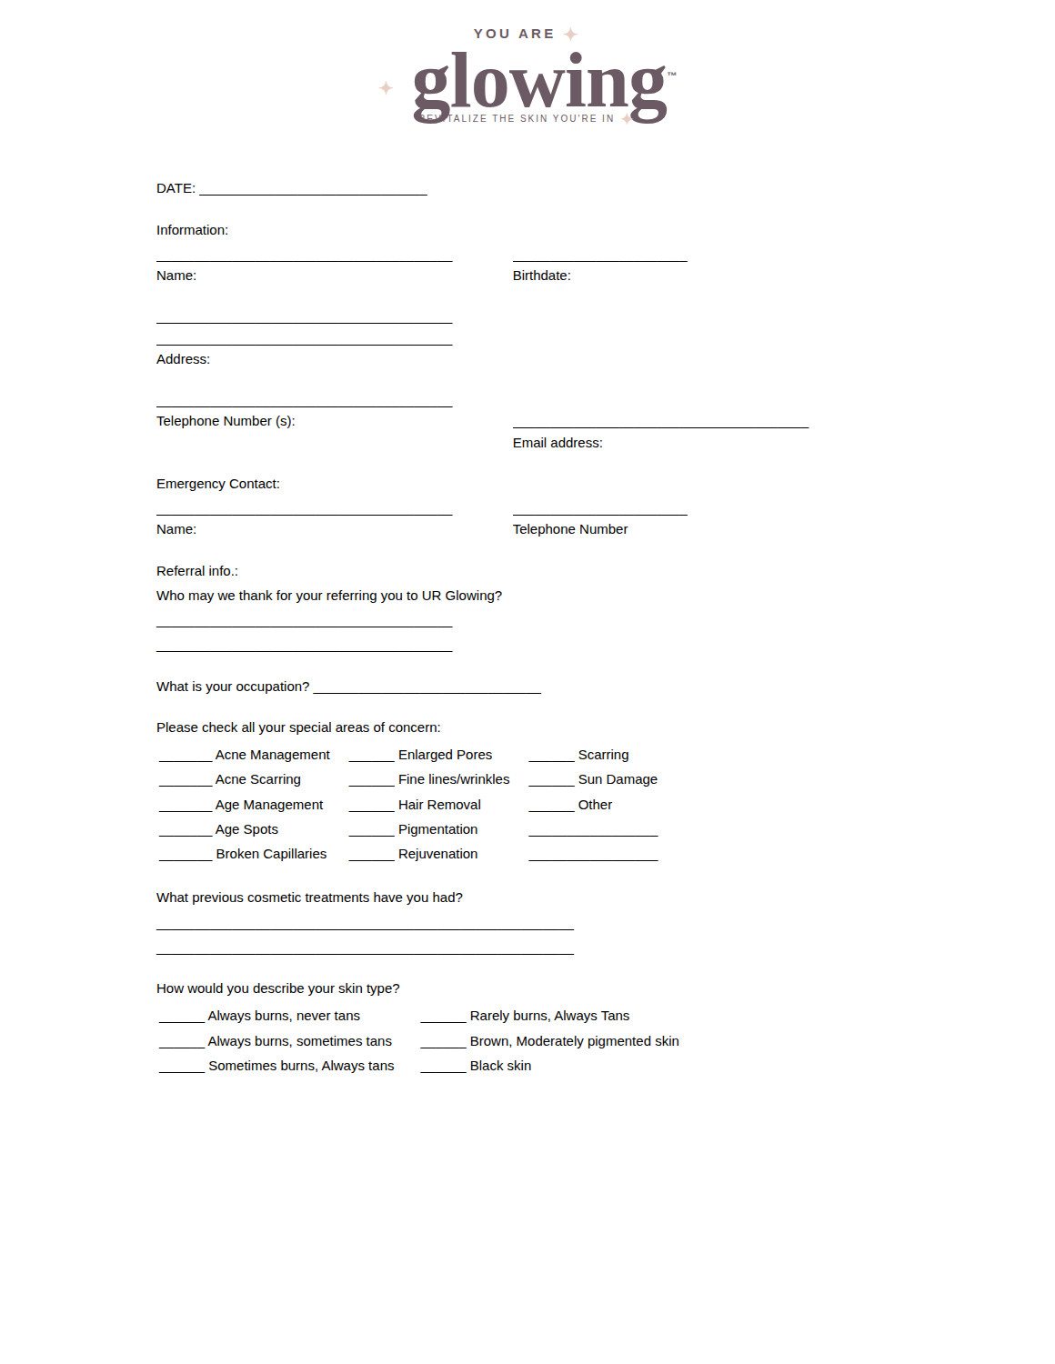YOU ARE ✦
✦ glowing™
REVITALIZE THE SKIN YOU'RE IN ✦
DATE: ______________________________
Information:
| _______________________________________ Name: | _______________________ Birthdate: |
_______________________________________ _______________________________________ Address:
| _______________________________________ Telephone Number (s): | _______________________________________ Email address: |
Emergency Contact:
| _______________________________________ Name: | _______________________ Telephone Number |
Referral info.:
Who may we thank for your referring you to UR Glowing?
_______________________________________
_______________________________________
What is your occupation? ______________________________
Please check all your special areas of concern:
| _______ Acne Management | ______ Enlarged Pores | ______ Scarring |
| _______ Acne Scarring | ______ Fine lines/wrinkles | ______ Sun Damage |
| _______ Age Management | ______ Hair Removal | ______ Other |
| _______ Age Spots | ______ Pigmentation | _________________ |
| _______ Broken Capillaries | ______ Rejuvenation | _________________ |
What previous cosmetic treatments have you had?
_______________________________________________________
_______________________________________________________
How would you describe your skin type?
| ______ Always burns, never tans | ______ Rarely burns, Always Tans |
| ______ Always burns, sometimes tans | ______ Brown, Moderately pigmented skin |
| ______ Sometimes burns, Always tans | ______ Black skin |